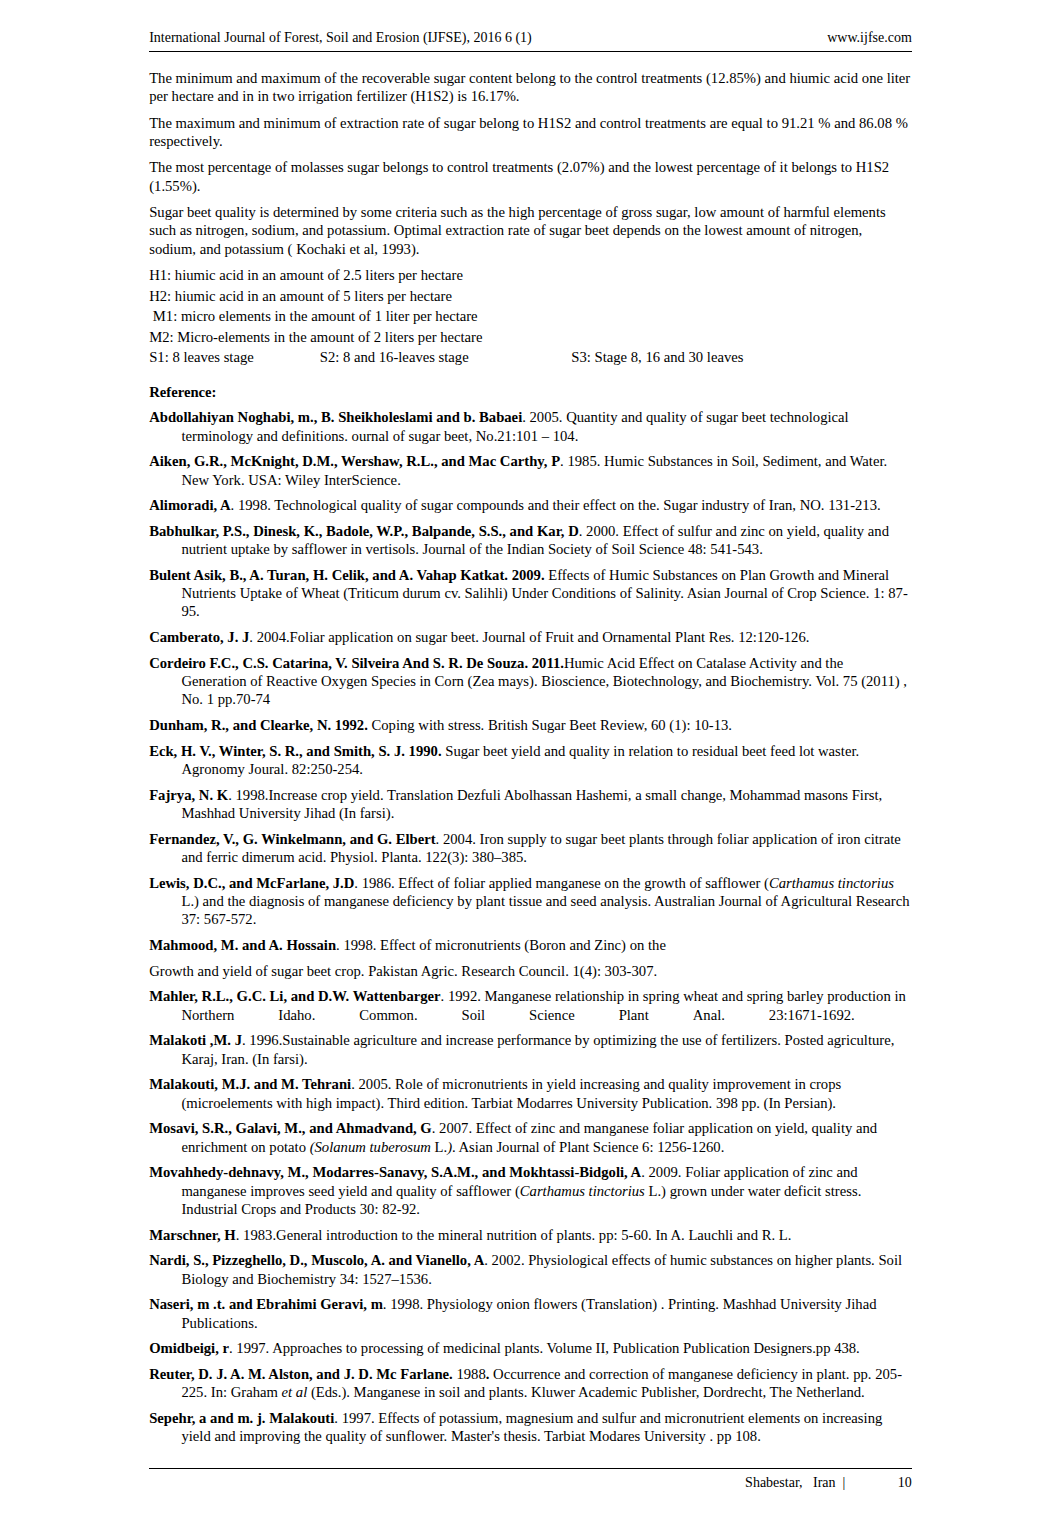International Journal of Forest, Soil and Erosion (IJFSE), 2016 6 (1)
www.ijfse.com
The minimum and maximum of the recoverable sugar content belong to the control treatments (12.85%) and hiumic acid one liter per hectare and in in two irrigation fertilizer (H1S2) is 16.17%.
The maximum and minimum of extraction rate of sugar belong to H1S2 and control treatments are equal to 91.21 % and 86.08 % respectively.
The most percentage of molasses sugar belongs to control treatments (2.07%) and the lowest percentage of it belongs to H1S2 (1.55%).
Sugar beet quality is determined by some criteria such as the high percentage of gross sugar, low amount of harmful elements such as nitrogen, sodium, and potassium. Optimal extraction rate of sugar beet depends on the lowest amount of nitrogen, sodium, and potassium ( Kochaki et al, 1993).
H1: hiumic acid in an amount of 2.5 liters per hectare
H2: hiumic acid in an amount of 5 liters per hectare
M1: micro elements in the amount of 1 liter per hectare
M2: Micro-elements in the amount of 2 liters per hectare
S1: 8 leaves stage S2: 8 and 16-leaves stage S3: Stage 8, 16 and 30 leaves
Reference:
Abdollahiyan Noghabi, m., B. Sheikholeslami and b. Babaei. 2005. Quantity and quality of sugar beet technological terminology and definitions. ournal of sugar beet, No.21:101 – 104.
Aiken, G.R., McKnight, D.M., Wershaw, R.L., and Mac Carthy, P. 1985. Humic Substances in Soil, Sediment, and Water. New York. USA: Wiley InterScience.
Alimoradi, A. 1998. Technological quality of sugar compounds and their effect on the. Sugar industry of Iran, NO. 131-213.
Babhulkar, P.S., Dinesk, K., Badole, W.P., Balpande, S.S., and Kar, D. 2000. Effect of sulfur and zinc on yield, quality and nutrient uptake by safflower in vertisols. Journal of the Indian Society of Soil Science 48: 541-543.
Bulent Asik, B., A. Turan, H. Celik, and A. Vahap Katkat. 2009. Effects of Humic Substances on Plan Growth and Mineral Nutrients Uptake of Wheat (Triticum durum cv. Salihli) Under Conditions of Salinity. Asian Journal of Crop Science. 1: 87-95.
Camberato, J. J. 2004.Foliar application on sugar beet. Journal of Fruit and Ornamental Plant Res. 12:120-126.
Cordeiro F.C., C.S. Catarina, V. Silveira And S. R. De Souza. 2011. Humic Acid Effect on Catalase Activity and the Generation of Reactive Oxygen Species in Corn (Zea mays). Bioscience, Biotechnology, and Biochemistry. Vol. 75 (2011) , No. 1 pp.70-74
Dunham, R., and Clearke, N. 1992. Coping with stress. British Sugar Beet Review, 60 (1): 10-13.
Eck, H. V., Winter, S. R., and Smith, S. J. 1990. Sugar beet yield and quality in relation to residual beet feed lot waster. Agronomy Joural. 82:250-254.
Fajrya, N. K. 1998.Increase crop yield. Translation Dezfuli Abolhassan Hashemi, a small change, Mohammad masons First, Mashhad University Jihad (In farsi).
Fernandez, V., G. Winkelmann, and G. Elbert. 2004. Iron supply to sugar beet plants through foliar application of iron citrate and ferric dimerum acid. Physiol. Planta. 122(3): 380–385.
Lewis, D.C., and McFarlane, J.D. 1986. Effect of foliar applied manganese on the growth of safflower (Carthamus tinctorius L.) and the diagnosis of manganese deficiency by plant tissue and seed analysis. Australian Journal of Agricultural Research 37: 567-572.
Mahmood, M. and A. Hossain. 1998. Effect of micronutrients (Boron and Zinc) on the
Growth and yield of sugar beet crop. Pakistan Agric. Research Council. 1(4): 303-307.
Mahler, R.L., G.C. Li, and D.W. Wattenbarger. 1992. Manganese relationship in spring wheat and spring barley production in Northern Idaho. Common. Soil Science Plant Anal. 23:1671-1692.
Malakoti ,M. J. 1996.Sustainable agriculture and increase performance by optimizing the use of fertilizers. Posted agriculture, Karaj, Iran. (In farsi).
Malakouti, M.J. and M. Tehrani. 2005. Role of micronutrients in yield increasing and quality improvement in crops (microelements with high impact). Third edition. Tarbiat Modarres University Publication. 398 pp. (In Persian).
Mosavi, S.R., Galavi, M., and Ahmadvand, G. 2007. Effect of zinc and manganese foliar application on yield, quality and enrichment on potato (Solanum tuberosum L.). Asian Journal of Plant Science 6: 1256-1260.
Movahhedy-dehnavy, M., Modarres-Sanavy, S.A.M., and Mokhtassi-Bidgoli, A. 2009. Foliar application of zinc and manganese improves seed yield and quality of safflower (Carthamus tinctorius L.) grown under water deficit stress. Industrial Crops and Products 30: 82-92.
Marschner, H. 1983.General introduction to the mineral nutrition of plants. pp: 5-60. In A. Lauchli and R. L.
Nardi, S., Pizzeghello, D., Muscolo, A. and Vianello, A. 2002. Physiological effects of humic substances on higher plants. Soil Biology and Biochemistry 34: 1527–1536.
Naseri, m .t. and Ebrahimi Geravi, m. 1998. Physiology onion flowers (Translation) . Printing. Mashhad University Jihad Publications.
Omidbeigi, r. 1997. Approaches to processing of medicinal plants. Volume II, Publication Publication Designers.pp 438.
Reuter, D. J. A. M. Alston, and J. D. Mc Farlane. 1988. Occurrence and correction of manganese deficiency in plant. pp. 205-225. In: Graham et al (Eds.). Manganese in soil and plants. Kluwer Academic Publisher, Dordrecht, The Netherland.
Sepehr, a and m. j. Malakouti. 1997. Effects of potassium, magnesium and sulfur and micronutrient elements on increasing yield and improving the quality of sunflower. Master's thesis. Tarbiat Modares University . pp 108.
Shabestar, Iran | 10